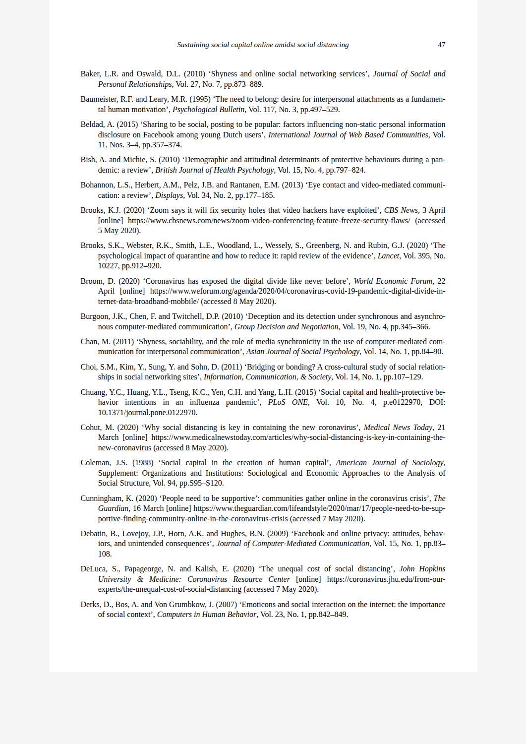Sustaining social capital online amidst social distancing 47
Baker, L.R. and Oswald, D.L. (2010) ‘Shyness and online social networking services’, Journal of Social and Personal Relationships, Vol. 27, No. 7, pp.873–889.
Baumeister, R.F. and Leary, M.R. (1995) ‘The need to belong: desire for interpersonal attachments as a fundamental human motivation’, Psychological Bulletin, Vol. 117, No. 3, pp.497–529.
Beldad, A. (2015) ‘Sharing to be social, posting to be popular: factors influencing non-static personal information disclosure on Facebook among young Dutch users’, International Journal of Web Based Communities, Vol. 11, Nos. 3–4, pp.357–374.
Bish, A. and Michie, S. (2010) ‘Demographic and attitudinal determinants of protective behaviours during a pandemic: a review’, British Journal of Health Psychology, Vol. 15, No. 4, pp.797–824.
Bohannon, L.S., Herbert, A.M., Pelz, J.B. and Rantanen, E.M. (2013) ‘Eye contact and video-mediated communication: a review’, Displays, Vol. 34, No. 2, pp.177–185.
Brooks, K.J. (2020) ‘Zoom says it will fix security holes that video hackers have exploited’, CBS News, 3 April [online] https://www.cbsnews.com/news/zoom-video-conferencing-feature-freeze-security-flaws/ (accessed 5 May 2020).
Brooks, S.K., Webster, R.K., Smith, L.E., Woodland, L., Wessely, S., Greenberg, N. and Rubin, G.J. (2020) ‘The psychological impact of quarantine and how to reduce it: rapid review of the evidence’, Lancet, Vol. 395, No. 10227, pp.912–920.
Broom, D. (2020) ‘Coronavirus has exposed the digital divide like never before’, World Economic Forum, 22 April [online] https://www.weforum.org/agenda/2020/04/coronavirus-covid-19-pandemic-digital-divide-internet-data-broadband-mobbile/ (accessed 8 May 2020).
Burgoon, J.K., Chen, F. and Twitchell, D.P. (2010) ‘Deception and its detection under synchronous and asynchronous computer-mediated communication’, Group Decision and Negotiation, Vol. 19, No. 4, pp.345–366.
Chan, M. (2011) ‘Shyness, sociability, and the role of media synchronicity in the use of computer-mediated communication for interpersonal communication’, Asian Journal of Social Psychology, Vol. 14, No. 1, pp.84–90.
Choi, S.M., Kim, Y., Sung, Y. and Sohn, D. (2011) ‘Bridging or bonding? A cross-cultural study of social relationships in social networking sites’, Information, Communication, & Society, Vol. 14, No. 1, pp.107–129.
Chuang, Y.C., Huang, Y.L., Tseng, K.C., Yen, C.H. and Yang, L.H. (2015) ‘Social capital and health-protective behavior intentions in an influenza pandemic’, PLoS ONE, Vol. 10, No. 4, p.e0122970, DOI: 10.1371/journal.pone.0122970.
Cohut, M. (2020) ‘Why social distancing is key in containing the new coronavirus’, Medical News Today, 21 March [online] https://www.medicalnewstoday.com/articles/why-social-distancing-is-key-in-containing-the-new-coronavirus (accessed 8 May 2020).
Coleman, J.S. (1988) ‘Social capital in the creation of human capital’, American Journal of Sociology, Supplement: Organizations and Institutions: Sociological and Economic Approaches to the Analysis of Social Structure, Vol. 94, pp.S95–S120.
Cunningham, K. (2020) ‘People need to be supportive’: communities gather online in the coronavirus crisis’, The Guardian, 16 March [online] https://www.theguardian.com/lifeandstyle/2020/mar/17/people-need-to-be-supportive-finding-community-online-in-the-coronavirus-crisis (accessed 7 May 2020).
Debatin, B., Lovejoy, J.P., Horn, A.K. and Hughes, B.N. (2009) ‘Facebook and online privacy: attitudes, behaviors, and unintended consequences’, Journal of Computer-Mediated Communication, Vol. 15, No. 1, pp.83–108.
DeLuca, S., Papageorge, N. and Kalish, E. (2020) ‘The unequal cost of social distancing’, John Hopkins University & Medicine: Coronavirus Resource Center [online] https://coronavirus.jhu.edu/from-our-experts/the-unequal-cost-of-social-distancing (accessed 7 May 2020).
Derks, D., Bos, A. and Von Grumbkow, J. (2007) ‘Emoticons and social interaction on the internet: the importance of social context’, Computers in Human Behavior, Vol. 23, No. 1, pp.842–849.